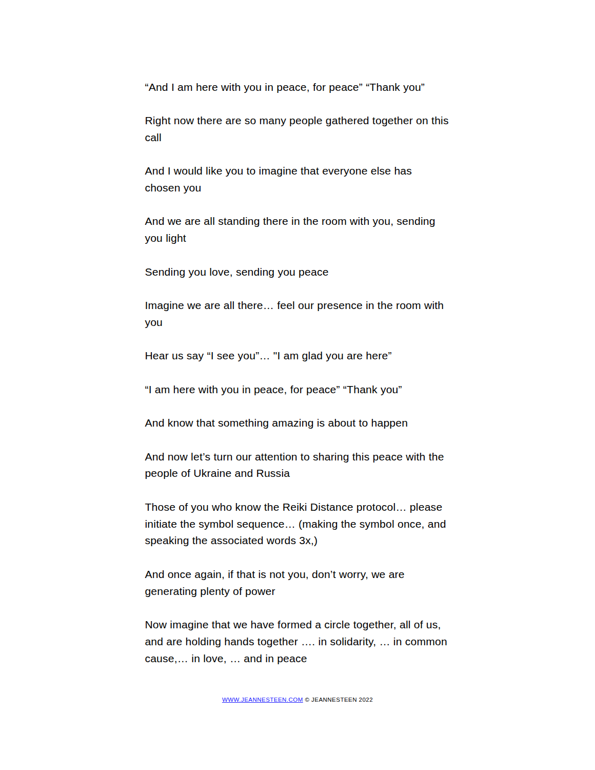“And I am here with you in peace, for peace” “Thank you”
Right now there are so many people gathered together on this call
And I would like you to imagine that everyone else has chosen you
And we are all standing there in the room with you, sending you light
Sending you love, sending you peace
Imagine we are all there… feel our presence in the room with you
Hear us say “I see you”… "I am glad you are here”
“I am here with you in peace, for peace” “Thank you”
And know that something amazing is about to happen
And now let’s turn our attention to sharing this peace with the people of Ukraine and Russia
Those of you who know the Reiki Distance protocol… please initiate the symbol sequence… (making the symbol once, and speaking the associated words 3x,)
And once again, if that is not you, don’t worry, we are generating plenty of power
Now imagine that we have formed a circle together, all of us, and are holding hands together …. in solidarity, … in common cause,… in love, … and in peace
WWW.JEANNESTEEN.COM © JEANNESTEEN 2022